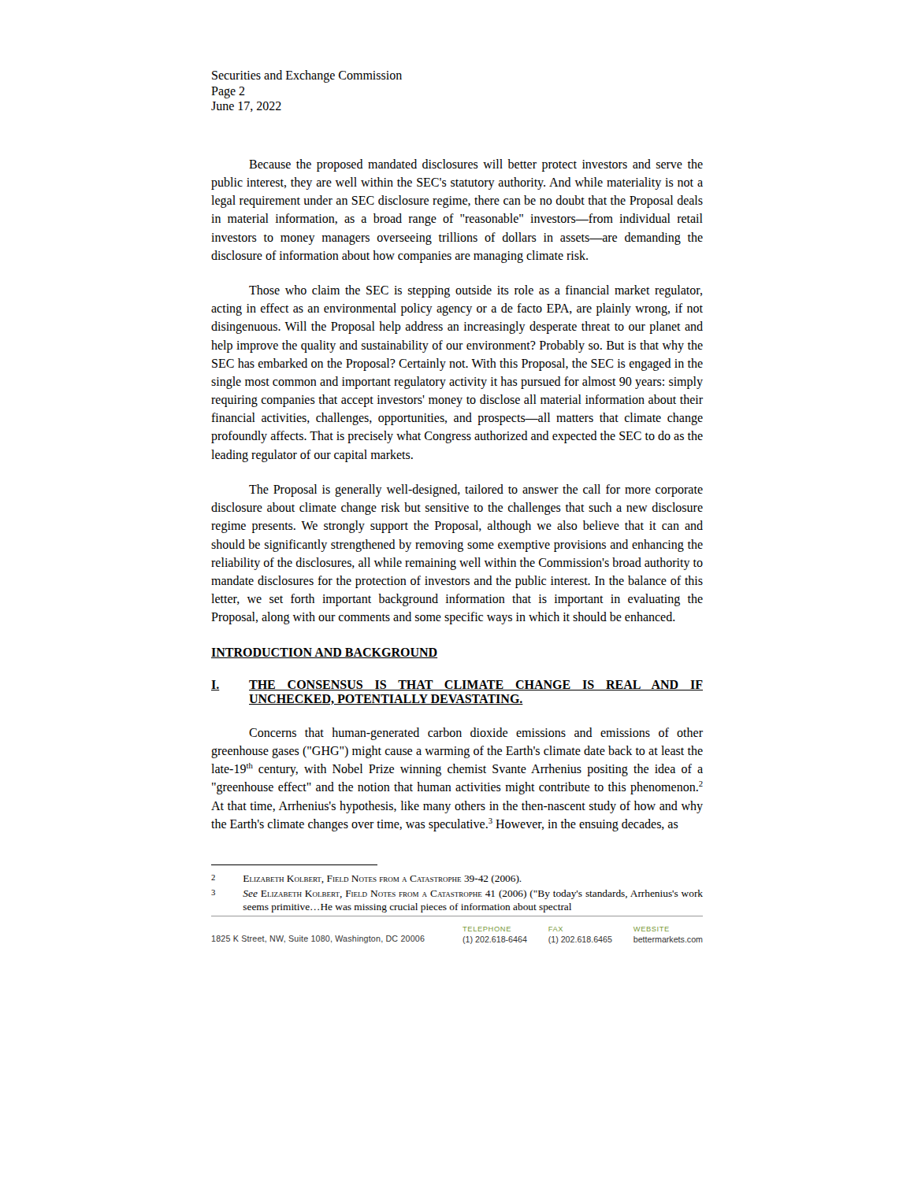Securities and Exchange Commission
Page 2
June 17, 2022
Because the proposed mandated disclosures will better protect investors and serve the public interest, they are well within the SEC's statutory authority. And while materiality is not a legal requirement under an SEC disclosure regime, there can be no doubt that the Proposal deals in material information, as a broad range of "reasonable" investors—from individual retail investors to money managers overseeing trillions of dollars in assets—are demanding the disclosure of information about how companies are managing climate risk.
Those who claim the SEC is stepping outside its role as a financial market regulator, acting in effect as an environmental policy agency or a de facto EPA, are plainly wrong, if not disingenuous. Will the Proposal help address an increasingly desperate threat to our planet and help improve the quality and sustainability of our environment? Probably so. But is that why the SEC has embarked on the Proposal? Certainly not. With this Proposal, the SEC is engaged in the single most common and important regulatory activity it has pursued for almost 90 years: simply requiring companies that accept investors' money to disclose all material information about their financial activities, challenges, opportunities, and prospects—all matters that climate change profoundly affects. That is precisely what Congress authorized and expected the SEC to do as the leading regulator of our capital markets.
The Proposal is generally well-designed, tailored to answer the call for more corporate disclosure about climate change risk but sensitive to the challenges that such a new disclosure regime presents. We strongly support the Proposal, although we also believe that it can and should be significantly strengthened by removing some exemptive provisions and enhancing the reliability of the disclosures, all while remaining well within the Commission's broad authority to mandate disclosures for the protection of investors and the public interest. In the balance of this letter, we set forth important background information that is important in evaluating the Proposal, along with our comments and some specific ways in which it should be enhanced.
INTRODUCTION AND BACKGROUND
I. THE CONSENSUS IS THAT CLIMATE CHANGE IS REAL AND IF UNCHECKED, POTENTIALLY DEVASTATING.
Concerns that human-generated carbon dioxide emissions and emissions of other greenhouse gases ("GHG") might cause a warming of the Earth's climate date back to at least the late-19th century, with Nobel Prize winning chemist Svante Arrhenius positing the idea of a "greenhouse effect" and the notion that human activities might contribute to this phenomenon.2 At that time, Arrhenius's hypothesis, like many others in the then-nascent study of how and why the Earth's climate changes over time, was speculative.3 However, in the ensuing decades, as
2 Elizabeth Kolbert, Field Notes from a Catastrophe 39-42 (2006).
3 See Elizabeth Kolbert, Field Notes from a Catastrophe 41 (2006) ("By today's standards, Arrhenius's work seems primitive…He was missing crucial pieces of information about spectral
1825 K Street, NW, Suite 1080, Washington, DC 20006
TELEPHONE
(1) 202.618-6464
FAX
(1) 202.618.6465
WEBSITE
bettermarkets.com